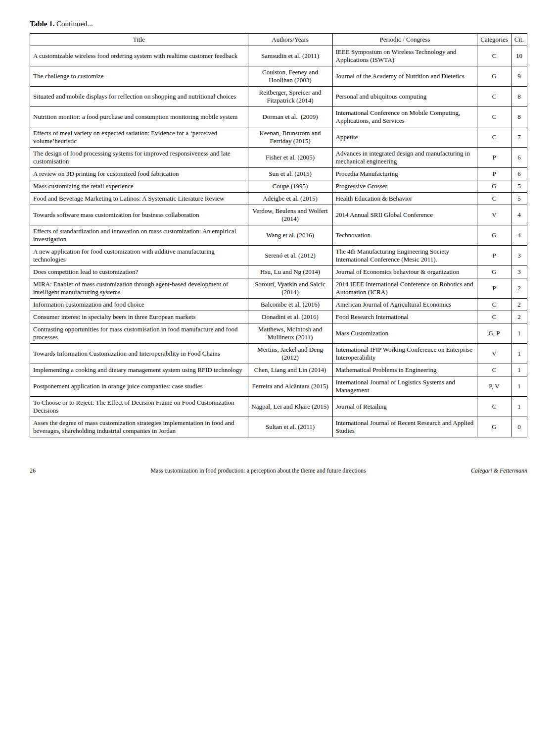Table 1. Continued...
| Title | Authors/Years | Periodic / Congress | Categories | Cit. |
| --- | --- | --- | --- | --- |
| A customizable wireless food ordering system with realtime customer feedback | Samsudin et al. (2011) | IEEE Symposium on Wireless Technology and Applications (ISWTA) | C | 10 |
| The challenge to customize | Coulston, Feeney and Hoolihan (2003) | Journal of the Academy of Nutrition and Dietetics | G | 9 |
| Situated and mobile displays for reflection on shopping and nutritional choices | Reitberger, Spreicer and Fitzpatrick (2014) | Personal and ubiquitous computing | C | 8 |
| Nutrition monitor: a food purchase and consumption monitoring mobile system | Dorman et al. (2009) | International Conference on Mobile Computing, Applications, and Services | C | 8 |
| Effects of meal variety on expected satiation: Evidence for a ‘perceived volume’heuristic | Keenan, Brunstrom and Ferriday (2015) | Appetite | C | 7 |
| The design of food processing systems for improved responsiveness and late customisation | Fisher et al. (2005) | Advances in integrated design and manufacturing in mechanical engineering | P | 6 |
| A review on 3D printing for customized food fabrication | Sun et al. (2015) | Procedia Manufacturing | P | 6 |
| Mass customizing the retail experience | Coupe (1995) | Progressive Grosser | G | 5 |
| Food and Beverage Marketing to Latinos: A Systematic Literature Review | Adeigbe et al. (2015) | Health Education & Behavior | C | 5 |
| Towards software mass customization for business collaboration | Verdow, Beulens and Wolfert (2014) | 2014 Annual SRII Global Conference | V | 4 |
| Effects of standardization and innovation on mass customization: An empirical investigation | Wang et al. (2016) | Technovation | G | 4 |
| A new application for food customization with additive manufacturing technologies | Serenó et al. (2012) | The 4th Manufacturing Engineering Society International Conference (Mesic 2011). | P | 3 |
| Does competition lead to customization? | Hsu, Lu and Ng (2014) | Journal of Economics behaviour & organization | G | 3 |
| MIRA: Enabler of mass customization through agent-based development of intelligent manufacturing systems | Sorouri, Vyatkin and Salcic (2014) | 2014 IEEE International Conference on Robotics and Automation (ICRA) | P | 2 |
| Information customization and food choice | Balcombe et al. (2016) | American Journal of Agricultural Economics | C | 2 |
| Consumer interest in specialty beers in three European markets | Donadini et al. (2016) | Food Research International | C | 2 |
| Contrasting opportunities for mass customisation in food manufacture and food processes | Matthews, McIntosh and Mullineux (2011) | Mass Customization | G, P | 1 |
| Towards Information Customization and Interoperability in Food Chains | Mertins, Jaekel and Deng (2012) | International IFIP Working Conference on Enterprise Interoperability | V | 1 |
| Implementing a cooking and dietary management system using RFID technology | Chen, Liang and Lin (2014) | Mathematical Problems in Engineering | C | 1 |
| Postponement application in orange juice companies: case studies | Ferreira and Alcântara (2015) | International Journal of Logistics Systems and Management | P, V | 1 |
| To Choose or to Reject: The Effect of Decision Frame on Food Customization Decisions | Nagpal, Lei and Khare (2015) | Journal of Retailing | C | 1 |
| Asses the degree of mass customization strategies implementation in food and beverages, shareholding industrial companies in Jordan | Sultan et al. (2011) | International Journal of Recent Research and Applied Studies | G | 0 |
26 Mass customization in food production: a perception about the theme and future directions Calegari & Fettermann